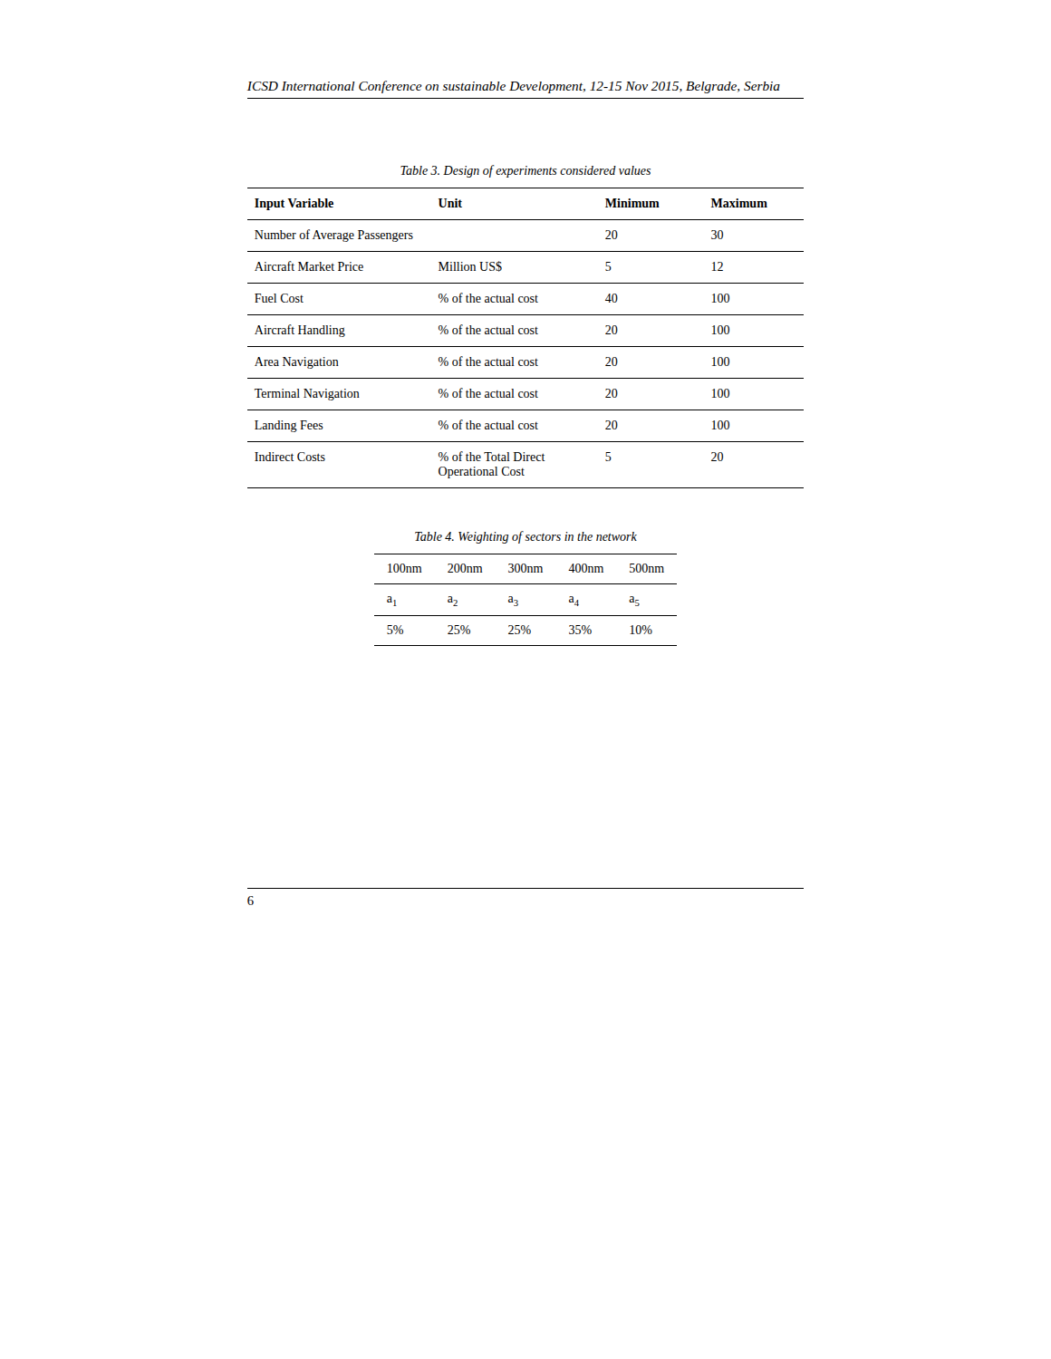ICSD International Conference on sustainable Development, 12-15 Nov 2015, Belgrade, Serbia
Table 3. Design of experiments considered values
| Input Variable | Unit | Minimum | Maximum |
| --- | --- | --- | --- |
| Number of Average Passengers | | 20 | 30 |
| Aircraft Market Price | Million US$ | 5 | 12 |
| Fuel Cost | % of the actual cost | 40 | 100 |
| Aircraft Handling | % of the actual cost | 20 | 100 |
| Area Navigation | % of the actual cost | 20 | 100 |
| Terminal Navigation | % of the actual cost | 20 | 100 |
| Landing Fees | % of the actual cost | 20 | 100 |
| Indirect Costs | % of the Total Direct Operational Cost | 5 | 20 |
Table 4. Weighting of sectors in the network
| 100nm | 200nm | 300nm | 400nm | 500nm |
| a 1 | a 2 | a 3 | a 4 | a 5 |
| 5% | 25% | 25% | 35% | 10% |
6